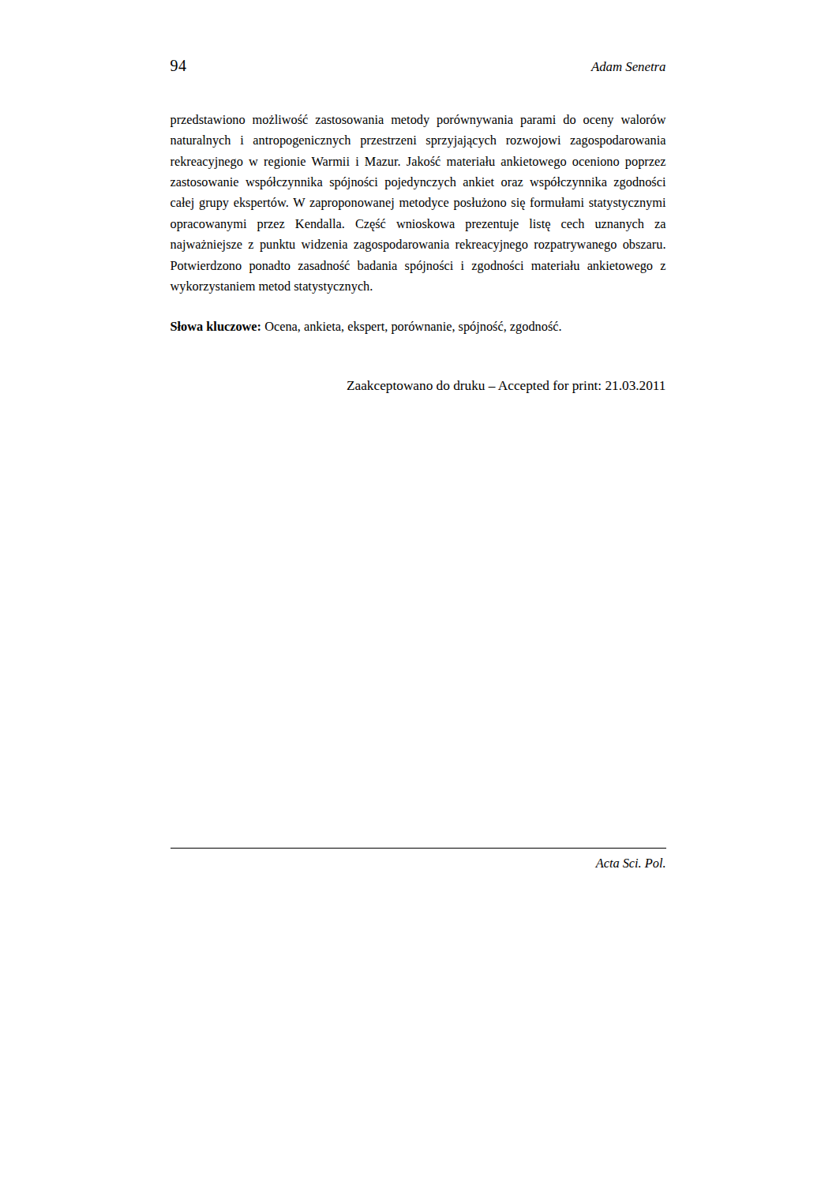94 Adam Senetra
przedstawiono możliwość zastosowania metody porównywania parami do oceny walorów naturalnych i antropogenicznych przestrzeni sprzyjających rozwojowi zagospodarowania rekreacyjnego w regionie Warmii i Mazur. Jakość materiału ankietowego oceniono poprzez zastosowanie współczynnika spójności pojedynczych ankiet oraz współczynnika zgodności całej grupy ekspertów. W zaproponowanej metodyce posłużono się formułami statystycznymi opracowanymi przez Kendalla. Część wnioskowa prezentuje listę cech uznanych za najważniejsze z punktu widzenia zagospodarowania rekreacyjnego rozpatrywanego obszaru. Potwierdzono ponadto zasadność badania spójności i zgodności materiału ankietowego z wykorzystaniem metod statystycznych.
Słowa kluczowe: Ocena, ankieta, ekspert, porównanie, spójność, zgodność.
Zaakceptowano do druku – Accepted for print: 21.03.2011
Acta Sci. Pol.